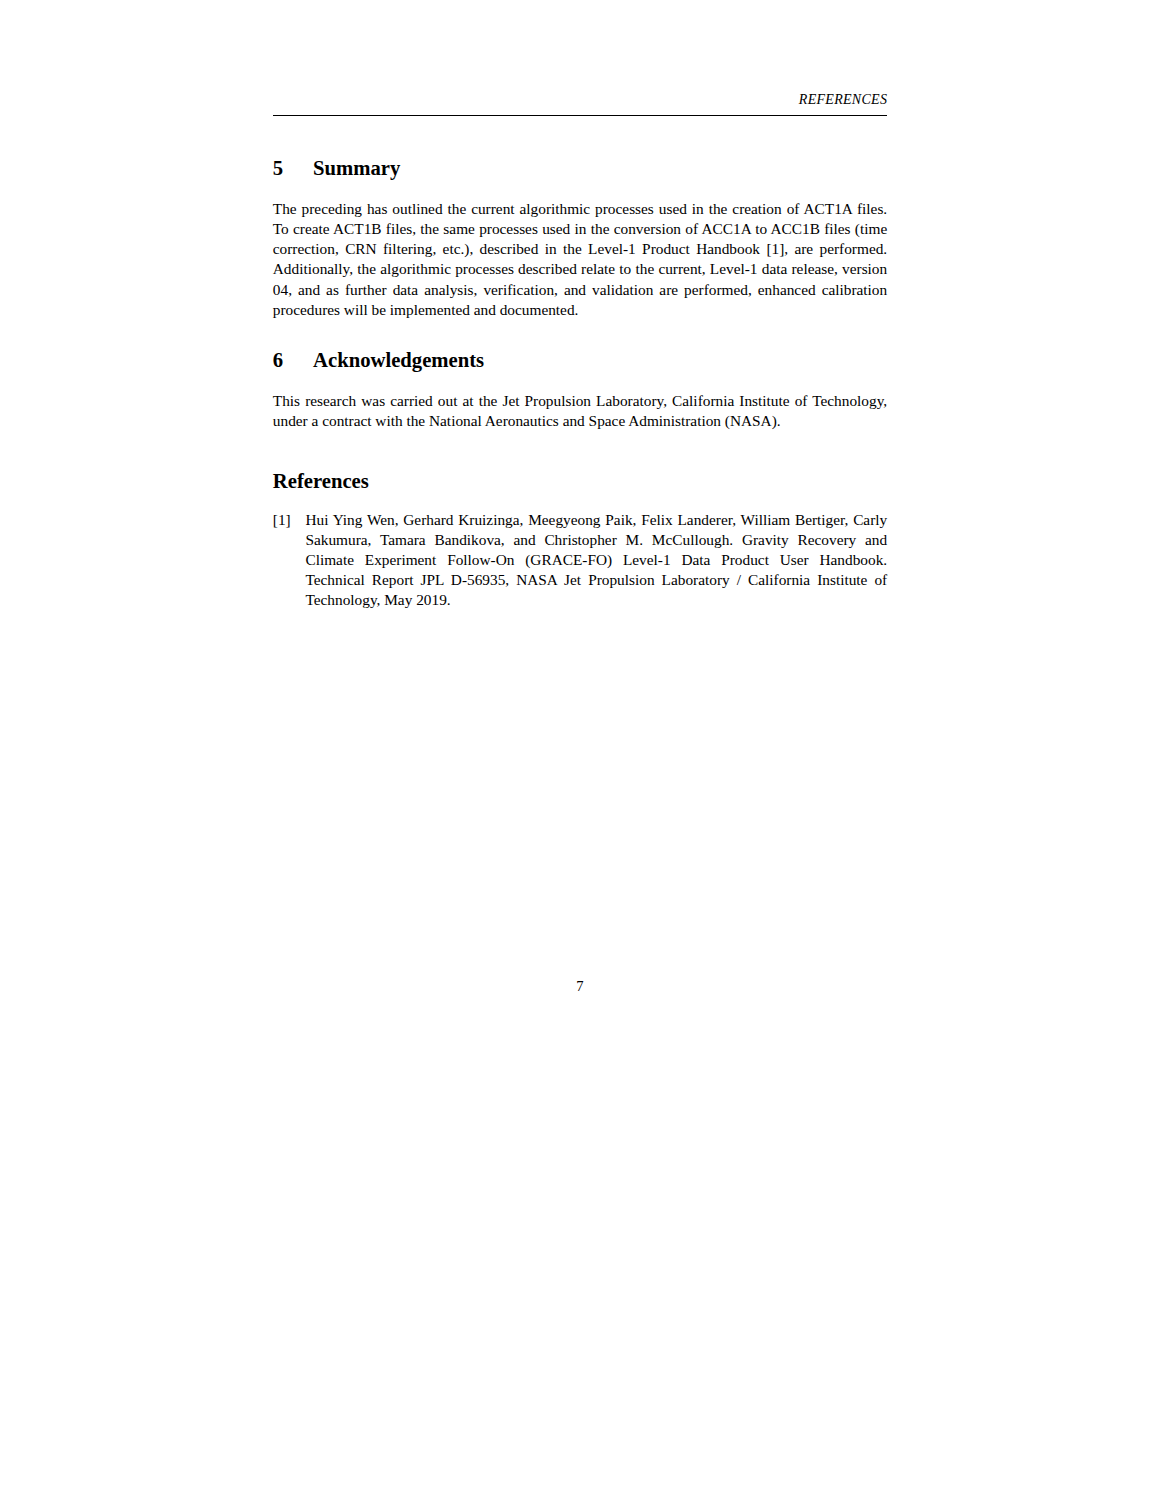REFERENCES
5 Summary
The preceding has outlined the current algorithmic processes used in the creation of ACT1A files. To create ACT1B files, the same processes used in the conversion of ACC1A to ACC1B files (time correction, CRN filtering, etc.), described in the Level-1 Product Handbook [1], are performed. Additionally, the algorithmic processes described relate to the current, Level-1 data release, version 04, and as further data analysis, verification, and validation are performed, enhanced calibration procedures will be implemented and documented.
6 Acknowledgements
This research was carried out at the Jet Propulsion Laboratory, California Institute of Technology, under a contract with the National Aeronautics and Space Administration (NASA).
References
[1] Hui Ying Wen, Gerhard Kruizinga, Meegyeong Paik, Felix Landerer, William Bertiger, Carly Sakumura, Tamara Bandikova, and Christopher M. McCullough. Gravity Recovery and Climate Experiment Follow-On (GRACE-FO) Level-1 Data Product User Handbook. Technical Report JPL D-56935, NASA Jet Propulsion Laboratory / California Institute of Technology, May 2019.
7